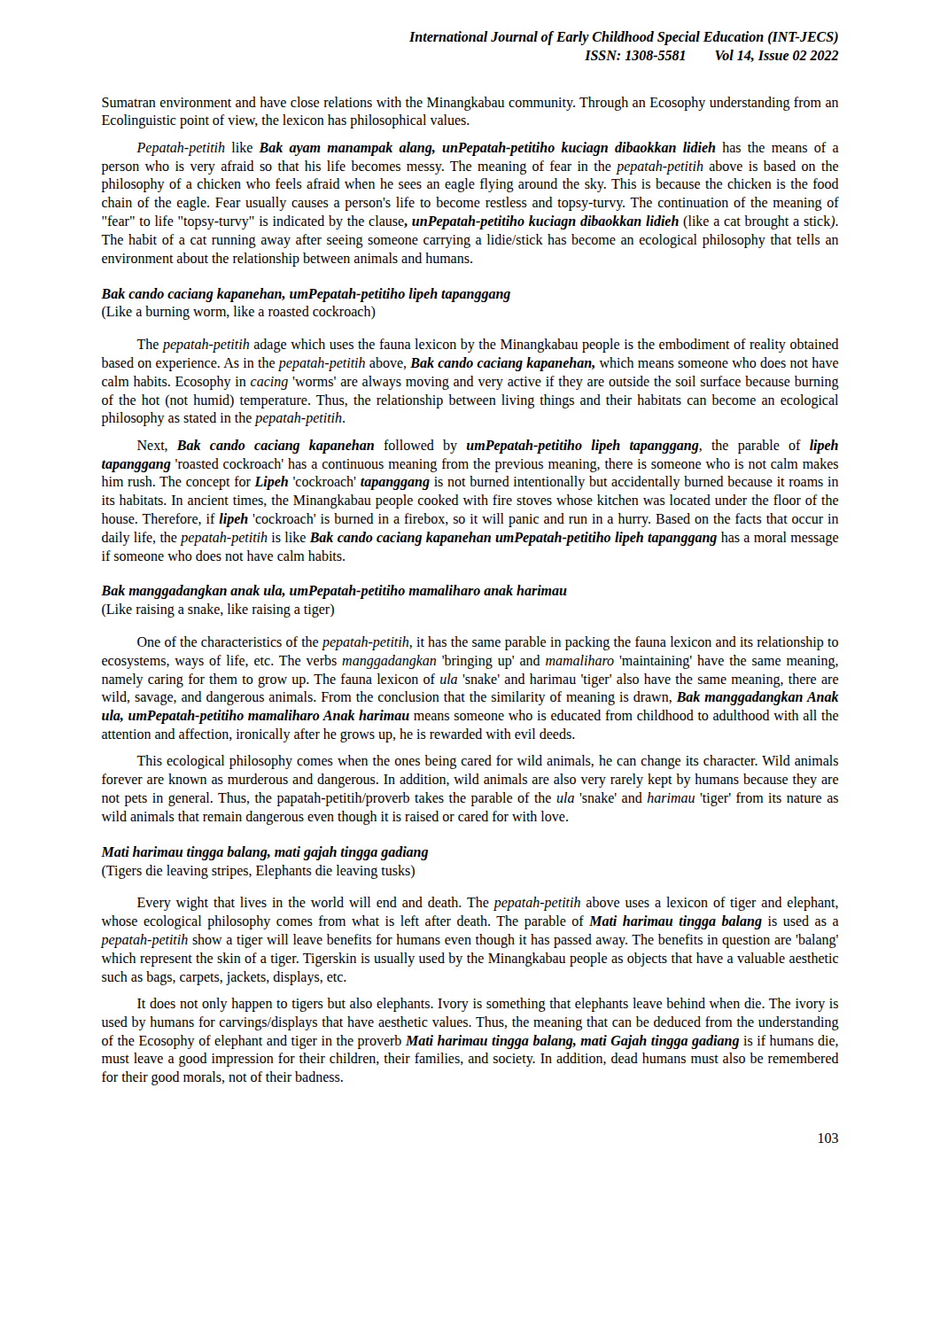International Journal of Early Childhood Special Education (INT-JECS) ISSN: 1308-5581 Vol 14, Issue 02 2022
Sumatran environment and have close relations with the Minangkabau community. Through an Ecosophy understanding from an Ecolinguistic point of view, the lexicon has philosophical values.
Pepatah-petitih like Bak ayam manampak alang, unPepatah-petitiho kuciagn dibaokkan lidieh has the means of a person who is very afraid so that his life becomes messy. The meaning of fear in the pepatah-petitih above is based on the philosophy of a chicken who feels afraid when he sees an eagle flying around the sky. This is because the chicken is the food chain of the eagle. Fear usually causes a person's life to become restless and topsy-turvy. The continuation of the meaning of "fear" to life "topsy-turvy" is indicated by the clause, unPepatah-petitiho kuciagn dibaokkan lidieh (like a cat brought a stick). The habit of a cat running away after seeing someone carrying a lidie/stick has become an ecological philosophy that tells an environment about the relationship between animals and humans.
Bak cando caciang kapanehan, umPepatah-petitiho lipeh tapanggang
(Like a burning worm, like a roasted cockroach)
The pepatah-petitih adage which uses the fauna lexicon by the Minangkabau people is the embodiment of reality obtained based on experience. As in the pepatah-petitih above, Bak cando caciang kapanehan, which means someone who does not have calm habits. Ecosophy in cacing 'worms' are always moving and very active if they are outside the soil surface because burning of the hot (not humid) temperature. Thus, the relationship between living things and their habitats can become an ecological philosophy as stated in the pepatah-petitih.
Next, Bak cando caciang kapanehan followed by umPepatah-petitiho lipeh tapanggang, the parable of lipeh tapanggang 'roasted cockroach' has a continuous meaning from the previous meaning, there is someone who is not calm makes him rush. The concept for Lipeh 'cockroach' tapanggang is not burned intentionally but accidentally burned because it roams in its habitats. In ancient times, the Minangkabau people cooked with fire stoves whose kitchen was located under the floor of the house. Therefore, if lipeh 'cockroach' is burned in a firebox, so it will panic and run in a hurry. Based on the facts that occur in daily life, the pepatah-petitih is like Bak cando caciang kapanehan umPepatah-petitiho lipeh tapanggang has a moral message if someone who does not have calm habits.
Bak manggadangkan anak ula, umPepatah-petitiho mamaliharo anak harimau
(Like raising a snake, like raising a tiger)
One of the characteristics of the pepatah-petitih, it has the same parable in packing the fauna lexicon and its relationship to ecosystems, ways of life, etc. The verbs manggadangkan 'bringing up' and mamaliharo 'maintaining' have the same meaning, namely caring for them to grow up. The fauna lexicon of ula 'snake' and harimau 'tiger' also have the same meaning, there are wild, savage, and dangerous animals. From the conclusion that the similarity of meaning is drawn, Bak manggadangkan Anak ula, umPepatah-petitiho mamaliharo Anak harimau means someone who is educated from childhood to adulthood with all the attention and affection, ironically after he grows up, he is rewarded with evil deeds.
This ecological philosophy comes when the ones being cared for wild animals, he can change its character. Wild animals forever are known as murderous and dangerous. In addition, wild animals are also very rarely kept by humans because they are not pets in general. Thus, the papatah-petitih/proverb takes the parable of the ula 'snake' and harimau 'tiger' from its nature as wild animals that remain dangerous even though it is raised or cared for with love.
Mati harimau tingga balang, mati gajah tingga gadiang
(Tigers die leaving stripes, Elephants die leaving tusks)
Every wight that lives in the world will end and death. The pepatah-petitih above uses a lexicon of tiger and elephant, whose ecological philosophy comes from what is left after death. The parable of Mati harimau tingga balang is used as a pepatah-petitih show a tiger will leave benefits for humans even though it has passed away. The benefits in question are 'balang' which represent the skin of a tiger. Tigerskin is usually used by the Minangkabau people as objects that have a valuable aesthetic such as bags, carpets, jackets, displays, etc.
It does not only happen to tigers but also elephants. Ivory is something that elephants leave behind when die. The ivory is used by humans for carvings/displays that have aesthetic values. Thus, the meaning that can be deduced from the understanding of the Ecosophy of elephant and tiger in the proverb Mati harimau tingga balang, mati Gajah tingga gadiang is if humans die, must leave a good impression for their children, their families, and society. In addition, dead humans must also be remembered for their good morals, not of their badness.
103